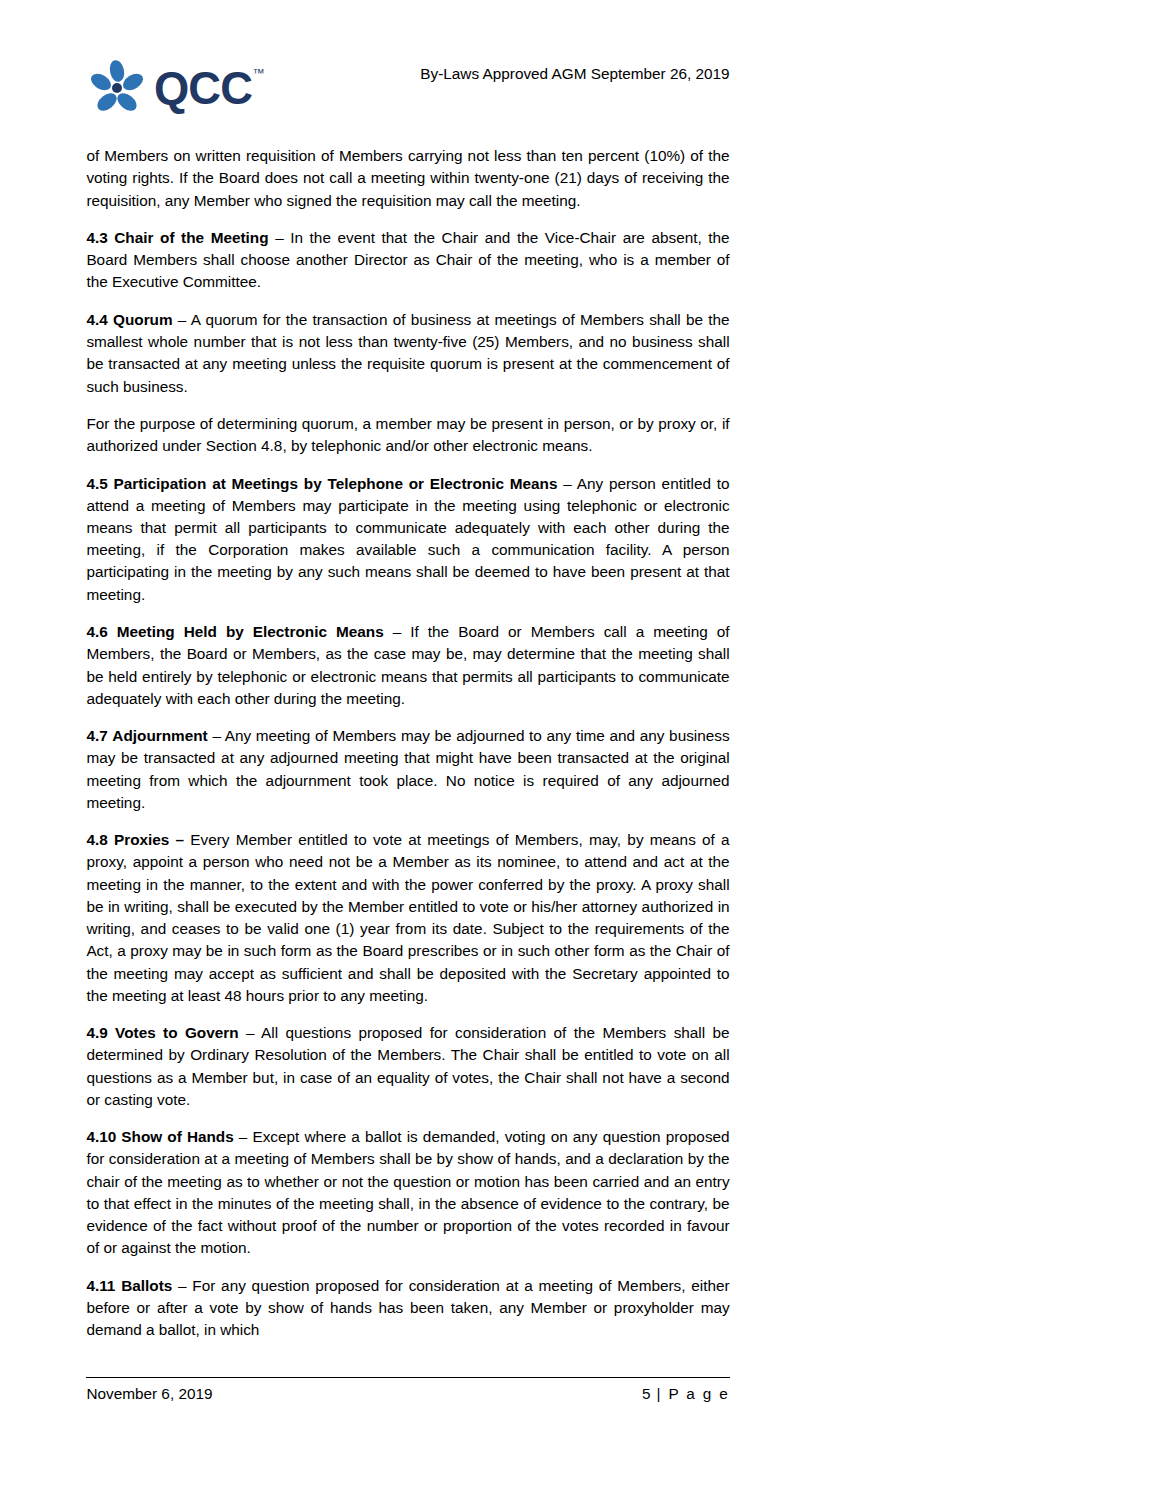QCC™
By-Laws Approved AGM September 26, 2019
of Members on written requisition of Members carrying not less than ten percent (10%) of the voting rights. If the Board does not call a meeting within twenty-one (21) days of receiving the requisition, any Member who signed the requisition may call the meeting.
4.3 Chair of the Meeting – In the event that the Chair and the Vice-Chair are absent, the Board Members shall choose another Director as Chair of the meeting, who is a member of the Executive Committee.
4.4 Quorum – A quorum for the transaction of business at meetings of Members shall be the smallest whole number that is not less than twenty-five (25) Members, and no business shall be transacted at any meeting unless the requisite quorum is present at the commencement of such business.
For the purpose of determining quorum, a member may be present in person, or by proxy or, if authorized under Section 4.8, by telephonic and/or other electronic means.
4.5 Participation at Meetings by Telephone or Electronic Means – Any person entitled to attend a meeting of Members may participate in the meeting using telephonic or electronic means that permit all participants to communicate adequately with each other during the meeting, if the Corporation makes available such a communication facility. A person participating in the meeting by any such means shall be deemed to have been present at that meeting.
4.6 Meeting Held by Electronic Means – If the Board or Members call a meeting of Members, the Board or Members, as the case may be, may determine that the meeting shall be held entirely by telephonic or electronic means that permits all participants to communicate adequately with each other during the meeting.
4.7 Adjournment – Any meeting of Members may be adjourned to any time and any business may be transacted at any adjourned meeting that might have been transacted at the original meeting from which the adjournment took place. No notice is required of any adjourned meeting.
4.8 Proxies – Every Member entitled to vote at meetings of Members, may, by means of a proxy, appoint a person who need not be a Member as its nominee, to attend and act at the meeting in the manner, to the extent and with the power conferred by the proxy. A proxy shall be in writing, shall be executed by the Member entitled to vote or his/her attorney authorized in writing, and ceases to be valid one (1) year from its date. Subject to the requirements of the Act, a proxy may be in such form as the Board prescribes or in such other form as the Chair of the meeting may accept as sufficient and shall be deposited with the Secretary appointed to the meeting at least 48 hours prior to any meeting.
4.9 Votes to Govern – All questions proposed for consideration of the Members shall be determined by Ordinary Resolution of the Members. The Chair shall be entitled to vote on all questions as a Member but, in case of an equality of votes, the Chair shall not have a second or casting vote.
4.10 Show of Hands – Except where a ballot is demanded, voting on any question proposed for consideration at a meeting of Members shall be by show of hands, and a declaration by the chair of the meeting as to whether or not the question or motion has been carried and an entry to that effect in the minutes of the meeting shall, in the absence of evidence to the contrary, be evidence of the fact without proof of the number or proportion of the votes recorded in favour of or against the motion.
4.11 Ballots – For any question proposed for consideration at a meeting of Members, either before or after a vote by show of hands has been taken, any Member or proxyholder may demand a ballot, in which
November 6, 2019 5 | P a g e